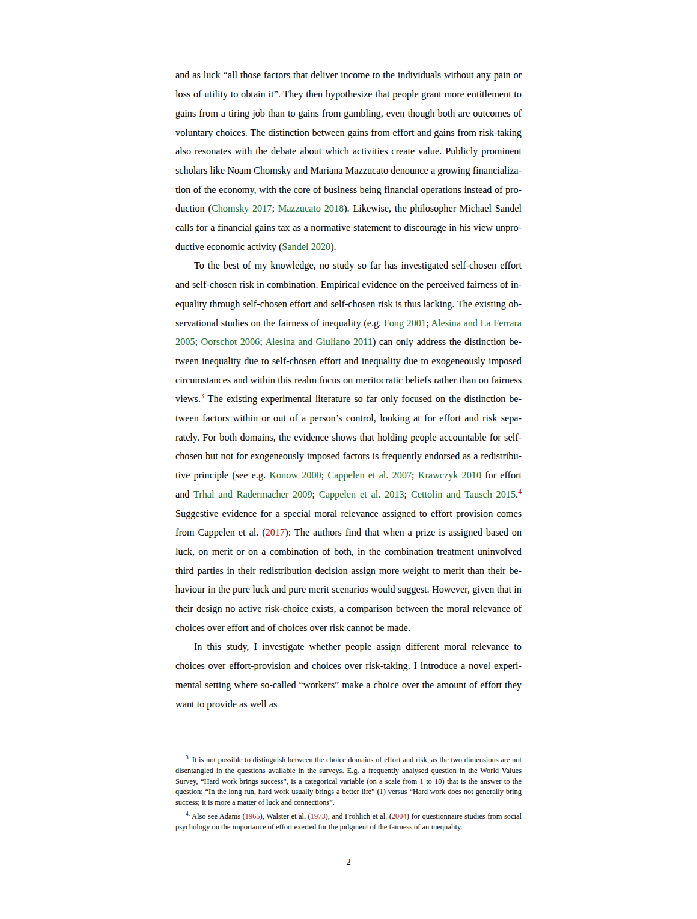and as luck “all those factors that deliver income to the individuals without any pain or loss of utility to obtain it”. They then hypothesize that people grant more entitlement to gains from a tiring job than to gains from gambling, even though both are outcomes of voluntary choices. The distinction between gains from effort and gains from risk-taking also resonates with the debate about which activities create value. Publicly prominent scholars like Noam Chomsky and Mariana Mazzucato denounce a growing financialization of the economy, with the core of business being financial operations instead of production (Chomsky 2017; Mazzucato 2018). Likewise, the philosopher Michael Sandel calls for a financial gains tax as a normative statement to discourage in his view unproductive economic activity (Sandel 2020).
To the best of my knowledge, no study so far has investigated self-chosen effort and self-chosen risk in combination. Empirical evidence on the perceived fairness of inequality through self-chosen effort and self-chosen risk is thus lacking. The existing observational studies on the fairness of inequality (e.g. Fong 2001; Alesina and La Ferrara 2005; Oorschot 2006; Alesina and Giuliano 2011) can only address the distinction between inequality due to self-chosen effort and inequality due to exogeneously imposed circumstances and within this realm focus on meritocratic beliefs rather than on fairness views.3 The existing experimental literature so far only focused on the distinction between factors within or out of a person’s control, looking at for effort and risk separately. For both domains, the evidence shows that holding people accountable for self-chosen but not for exogeneously imposed factors is frequently endorsed as a redistributive principle (see e.g. Konow 2000; Cappelen et al. 2007; Krawczyk 2010 for effort and Trhal and Radermacher 2009; Cappelen et al. 2013; Cettolin and Tausch 2015.4 Suggestive evidence for a special moral relevance assigned to effort provision comes from Cappelen et al. (2017): The authors find that when a prize is assigned based on luck, on merit or on a combination of both, in the combination treatment uninvolved third parties in their redistribution decision assign more weight to merit than their behaviour in the pure luck and pure merit scenarios would suggest. However, given that in their design no active risk-choice exists, a comparison between the moral relevance of choices over effort and of choices over risk cannot be made.
In this study, I investigate whether people assign different moral relevance to choices over effort-provision and choices over risk-taking. I introduce a novel experimental setting where so-called “workers” make a choice over the amount of effort they want to provide as well as
3. It is not possible to distinguish between the choice domains of effort and risk, as the two dimensions are not disentangled in the questions available in the surveys. E.g. a frequently analysed question in the World Values Survey, “Hard work brings success”, is a categorical variable (on a scale from 1 to 10) that is the answer to the question: “In the long run, hard work usually brings a better life” (1) versus “Hard work does not generally bring success; it is more a matter of luck and connections”.
4. Also see Adams (1965), Walster et al. (1973), and Frohlich et al. (2004) for questionnaire studies from social psychology on the importance of effort exerted for the judgment of the fairness of an inequality.
2